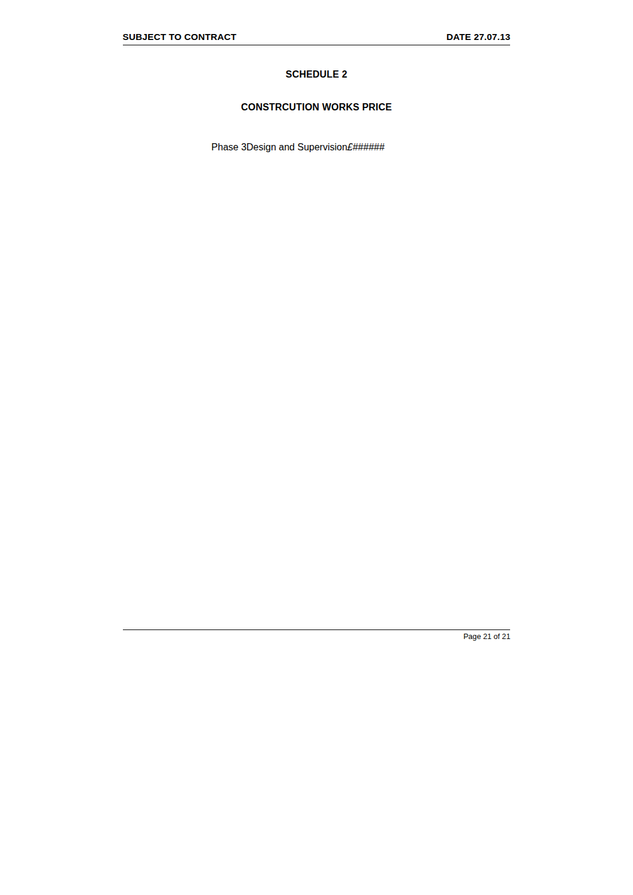SUBJECT TO CONTRACT DATE 27.07.13
SCHEDULE 2
CONSTRCUTION WORKS PRICE
| Phase 3 | Design and Supervision | £###### |
Page 21 of 21